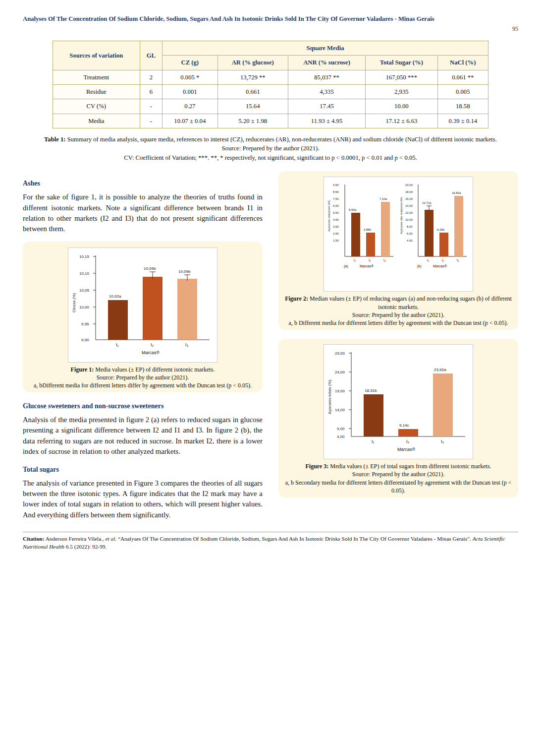Analyses Of The Concentration Of Sodium Chloride, Sodium, Sugars And Ash In Isotonic Drinks Sold In The City Of Governor Valadares - Minas Gerais
95
| Sources of variation | GL | Square Media |
| --- | --- | --- |
| CZ (g) | AR (% glucose) | ANR (% sucrose) | Total Sugar (%) | NaCl (%) |
| Treatment | 2 | 0.005 * | 13,729 ** | 85,037 ** | 167,050 *** | 0.061 ** |
| Residue | 6 | 0.001 | 0.661 | 4,335 | 2,935 | 0.005 |
| CV (%) | - | 0.27 | 15.64 | 17.45 | 10.00 | 18.58 |
| Media | - | 10.07 ± 0.04 | 5.20 ± 1.98 | 11.93 ± 4.95 | 17.12 ± 6.63 | 0.39 ± 0.14 |
Table 1: Summary of media analysis, square media, references to interest (CZ), reducerates (AR), non-reducerates (ANR) and sodium chloride (NaCl) of different isotonic markets.
Source: Prepared by the author (2021).
CV: Coefficient of Variation; ***. **, * respectively, not significant, significant to p < 0.0001, p < 0.01 and p < 0.05.
Ashes
For the sake of figure 1, it is possible to analyze the theories of truths found in different isotonic markets. Note a significant difference between brands I1 in relation to other markets (I2 and I3) that do not present significant differences between them.
10,15 10,10 10,05 10,00 9,95 9,90 Cinzas (%) 10,02a 10,09b 10,09b I₁ I₂ I₃ Marcas®
Figure 1: Media values (± EP) of different isotonic markets.
Source: Prepared by the author (2021).
a, bDifferent media for different letters differ by agreement with the Duncan test (p < 0.05).
Glucose sweeteners and non-sucrose sweeteners
Analysis of the media presented in figure 2 (a) refers to reduced sugars in glucose presenting a significant difference between I2 and I1 and I3. In figure 2 (b), the data referring to sugars are not reduced in sucrose. In market I2, there is a lower index of sucrose in relation to other analyzed markets.
Total sugars
The analysis of variance presented in Figure 3 compares the theories of all sugars between the three isotonic types. A figure indicates that the I2 mark may have a lower index of total sugars in relation to others, which will present higher values. And everything differs between them significantly.
9,50 8,50 7,50 6,50 5,50 4,50 3,50 2,50 1,50 Açúcares redutores (%) 5,60a 2,88b 7,10a I₁ I₂ I₃ Marcas® (a) 20,00 18,00 16,00 14,00 12,00 10,00 8,00 6,00 4,00 Açúcares não redutores (%) 12,71a 6,26b 16,82a I₁ I₂ I₃ Marcas® (b)
Figure 2: Median values (± EP) of reducing sugars (a) and non-reducing sugars (b) of different isotonic markets.
Source: Prepared by the author (2021).
a, b Different media for different letters differ by agreement with the Duncan test (p < 0.05).
29,00 24,00 19,00 14,00 9,00 4,00 Açúcares totais (%) 18,31b 9,14c 23,92a I₁ I₂ I₃ Marcas®
Figure 3: Media values (± EP) of total sugars from different isotonic markets.
Source: Prepared by the author (2021).
a, b Secondary media for different letters differentiated by agreement with the Duncan test (p < 0.05).
Citation: Anderson Ferreira Vilela., et al. “Analyses Of The Concentration Of Sodium Chloride, Sodium, Sugars And Ash In Isotonic Drinks Sold In The City Of Governor Valadares - Minas Gerais”. Acta Scientific Nutritional Health 6.5 (2022): 92-99.